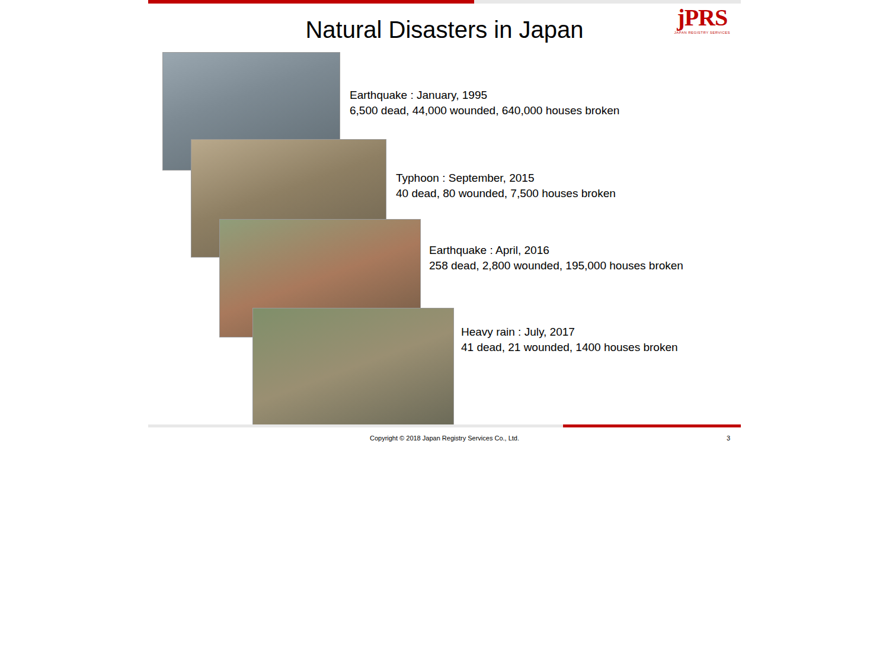jPRS
JAPAN REGISTRY SERVICES
Natural Disasters in Japan
Earthquake : January, 1995
6,500 dead, 44,000 wounded, 640,000 houses broken
Typhoon : September, 2015
40 dead, 80 wounded, 7,500 houses broken
Earthquake : April, 2016
258 dead, 2,800 wounded, 195,000 houses broken
Heavy rain : July, 2017
41 dead, 21 wounded, 1400 houses broken
Copyright © 2018 Japan Registry Services Co., Ltd.
3